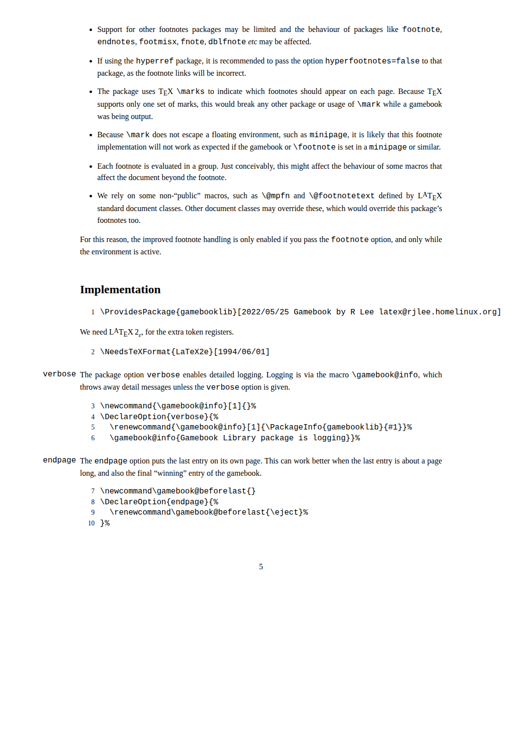Support for other footnotes packages may be limited and the behaviour of packages like footnote, endnotes, footmisx, fnote, dblfnote etc may be affected.
If using the hyperref package, it is recommended to pass the option hyperfootnotes=false to that package, as the footnote links will be incorrect.
The package uses Te X \marks to indicate which footnotes should appear on each page. Because Te X supports only one set of marks, this would break any other package or usage of \mark while a gamebook was being output.
Because \mark does not escape a floating environment, such as minipage, it is likely that this footnote implementation will not work as expected if the gamebook or \footnote is set in a minipage or similar.
Each footnote is evaluated in a group. Just conceivably, this might affect the behaviour of some macros that affect the document beyond the footnote.
We rely on some non-“public” macros, such as \@mpfn and \@footnotetext defined by LATe X standard document classes. Other document classes may override these, which would override this package’s footnotes too.
For this reason, the improved footnote handling is only enabled if you pass the footnote option, and only while the environment is active.
Implementation
1\ProvidesPackage{gamebooklib}[2022/05/25 Gamebook by R Lee latex@rjlee.homelinux.org]
We need LATe X 2ε, for the extra token registers.
2\NeedsTeXFormat{LaTeX2e}[1994/06/01]
verbose
The package option verbose enables detailed logging. Logging is via the macro \gamebook@info, which throws away detail messages unless the verbose option is given.
3\newcommand{\gamebook@info}[1]{}% 4\DeclareOption{verbose}{% 5 \renewcommand{\gamebook@info}[1]{\PackageInfo{gamebooklib}{#1}}% 6 \gamebook@info{Gamebook Library package is logging}}%
endpage
The endpage option puts the last entry on its own page. This can work better when the last entry is about a page long, and also the final “winning” entry of the gamebook.
7\newcommand\gamebook@beforelast{} 8\DeclareOption{endpage}{% 9 \renewcommand\gamebook@beforelast{\eject}% 10}%
5